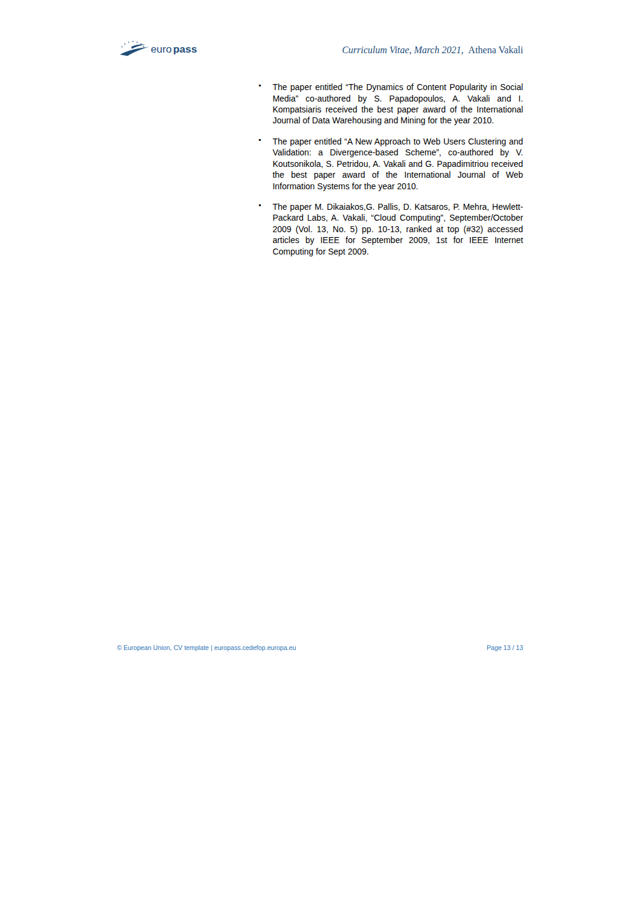euro pass
Curriculum Vitae, March 2021, Athena Vakali
The paper entitled “The Dynamics of Content Popularity in Social Media” co-authored by S. Papadopoulos, A. Vakali and I. Kompatsiaris received the best paper award of the International Journal of Data Warehousing and Mining for the year 2010.
The paper entitled “A New Approach to Web Users Clustering and Validation: a Divergence-based Scheme”, co-authored by V. Koutsonikola, S. Petridou, A. Vakali and G. Papadimitriou received the best paper award of the International Journal of Web Information Systems for the year 2010.
The paper M. Dikaiakos,G. Pallis, D. Katsaros, P. Mehra, Hewlett-Packard Labs, A. Vakali, “Cloud Computing”, September/October 2009 (Vol. 13, No. 5) pp. 10-13, ranked at top (#32) accessed articles by IEEE for September 2009, 1st for IEEE Internet Computing for Sept 2009.
© European Union, CV template | europass.cedefop.europa.eu
Page 13 / 13